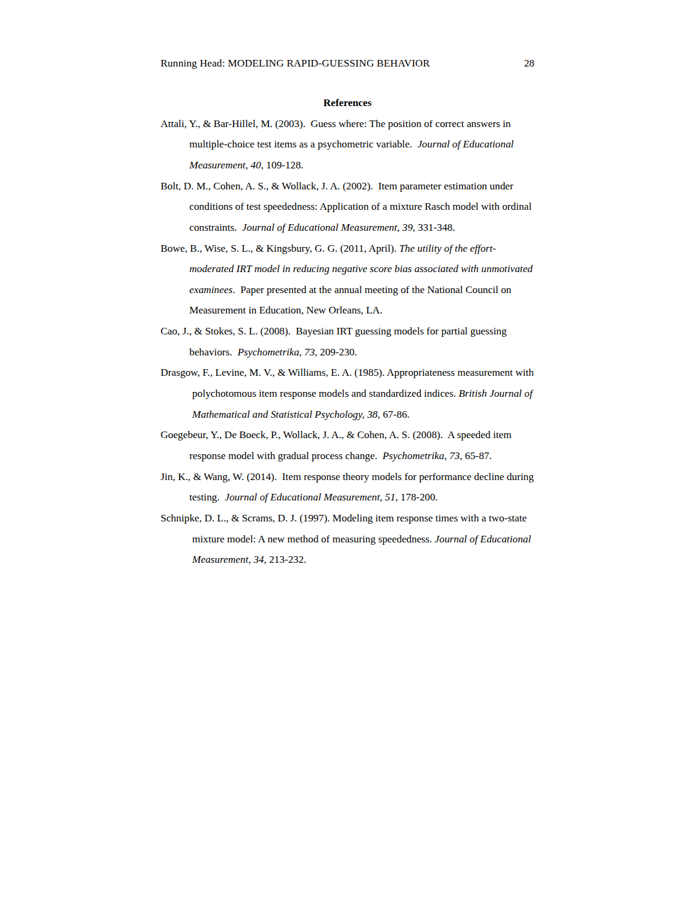Running Head: MODELING RAPID-GUESSING BEHAVIOR 28
References
Attali, Y., & Bar-Hillel, M. (2003). Guess where: The position of correct answers in multiple-choice test items as a psychometric variable. Journal of Educational Measurement, 40, 109-128.
Bolt, D. M., Cohen, A. S., & Wollack, J. A. (2002). Item parameter estimation under conditions of test speededness: Application of a mixture Rasch model with ordinal constraints. Journal of Educational Measurement, 39, 331-348.
Bowe, B., Wise, S. L., & Kingsbury, G. G. (2011, April). The utility of the effort-moderated IRT model in reducing negative score bias associated with unmotivated examinees. Paper presented at the annual meeting of the National Council on Measurement in Education, New Orleans, LA.
Cao, J., & Stokes, S. L. (2008). Bayesian IRT guessing models for partial guessing behaviors. Psychometrika, 73, 209-230.
Drasgow, F., Levine, M. V., & Williams, E. A. (1985). Appropriateness measurement with polychotomous item response models and standardized indices. British Journal of Mathematical and Statistical Psychology, 38, 67-86.
Goegebeur, Y., De Boeck, P., Wollack, J. A., & Cohen, A. S. (2008). A speeded item response model with gradual process change. Psychometrika, 73, 65-87.
Jin, K., & Wang, W. (2014). Item response theory models for performance decline during testing. Journal of Educational Measurement, 51, 178-200.
Schnipke, D. L., & Scrams, D. J. (1997). Modeling item response times with a two-state mixture model: A new method of measuring speededness. Journal of Educational Measurement, 34, 213-232.